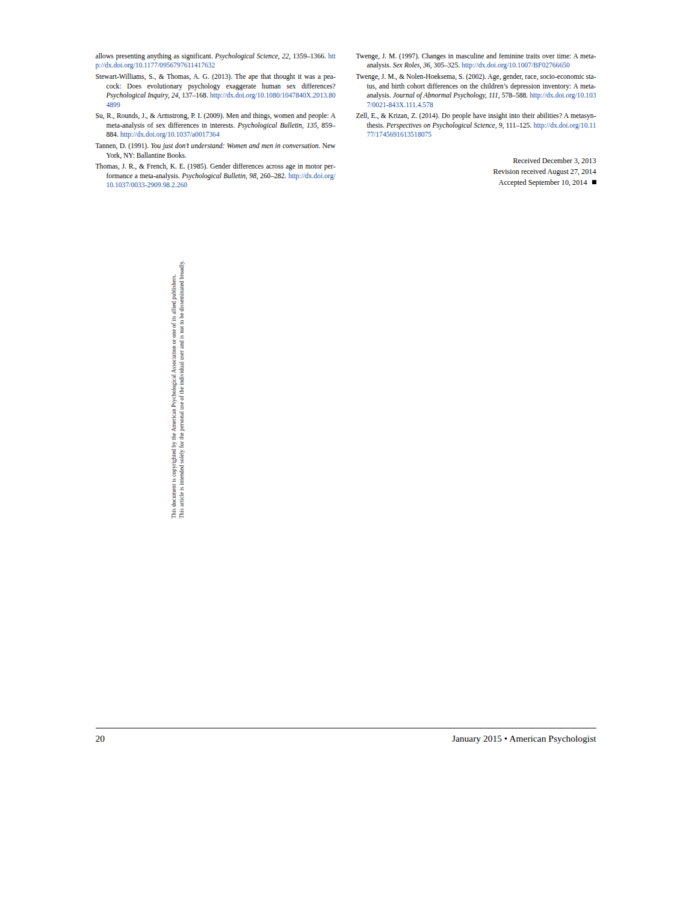This document is copyrighted by the American Psychological Association or one of its allied publishers. This article is intended solely for the personal use of the individual user and is not to be disseminated broadly.
allows presenting anything as significant. Psychological Science, 22, 1359–1366. http://dx.doi.org/10.1177/0956797611417632
Stewart-Williams, S., & Thomas, A. G. (2013). The ape that thought it was a peacock: Does evolutionary psychology exaggerate human sex differences? Psychological Inquiry, 24, 137–168. http://dx.doi.org/10.1080/1047840X.2013.804899
Su, R., Rounds, J., & Armstrong, P. I. (2009). Men and things, women and people: A meta-analysis of sex differences in interests. Psychological Bulletin, 135, 859–884. http://dx.doi.org/10.1037/a0017364
Tannen, D. (1991). You just don’t understand: Women and men in conversation. New York, NY: Ballantine Books.
Thomas, J. R., & French, K. E. (1985). Gender differences across age in motor performance a meta-analysis. Psychological Bulletin, 98, 260–282. http://dx.doi.org/10.1037/0033-2909.98.2.260
Twenge, J. M. (1997). Changes in masculine and feminine traits over time: A meta-analysis. Sex Roles, 36, 305–325. http://dx.doi.org/10.1007/BF02766650
Twenge, J. M., & Nolen-Hoeksema, S. (2002). Age, gender, race, socio-economic status, and birth cohort differences on the children’s depression inventory: A meta-analysis. Journal of Abnormal Psychology, 111, 578–588. http://dx.doi.org/10.1037/0021-843X.111.4.578
Zell, E., & Krizan, Z. (2014). Do people have insight into their abilities? A metasynthesis. Perspectives on Psychological Science, 9, 111–125. http://dx.doi.org/10.1177/1745691613518075
Received December 3, 2013
Revision received August 27, 2014
Accepted September 10, 2014
20
January 2015 • American Psychologist